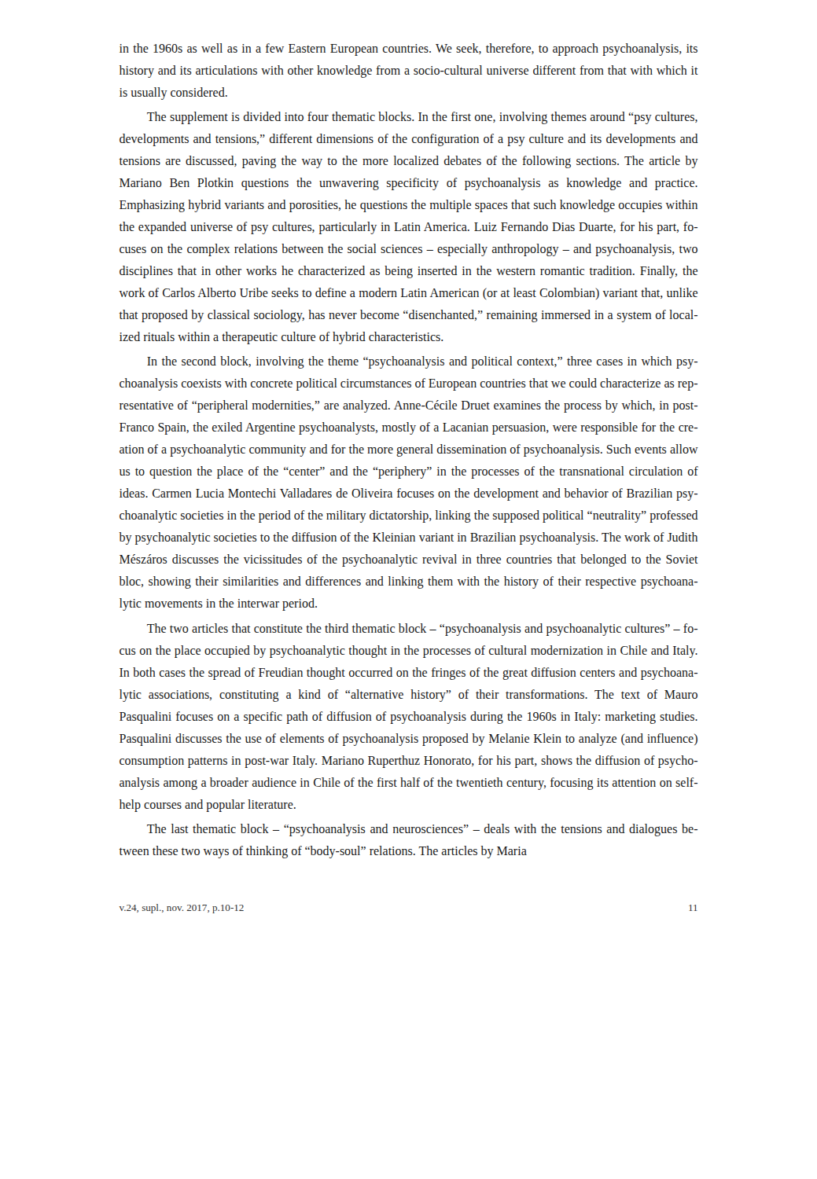in the 1960s as well as in a few Eastern European countries. We seek, therefore, to approach psychoanalysis, its history and its articulations with other knowledge from a socio-cultural universe different from that with which it is usually considered.
The supplement is divided into four thematic blocks. In the first one, involving themes around “psy cultures, developments and tensions,” different dimensions of the configuration of a psy culture and its developments and tensions are discussed, paving the way to the more localized debates of the following sections. The article by Mariano Ben Plotkin questions the unwavering specificity of psychoanalysis as knowledge and practice. Emphasizing hybrid variants and porosities, he questions the multiple spaces that such knowledge occupies within the expanded universe of psy cultures, particularly in Latin America. Luiz Fernando Dias Duarte, for his part, focuses on the complex relations between the social sciences – especially anthropology – and psychoanalysis, two disciplines that in other works he characterized as being inserted in the western romantic tradition. Finally, the work of Carlos Alberto Uribe seeks to define a modern Latin American (or at least Colombian) variant that, unlike that proposed by classical sociology, has never become “disenchanted,” remaining immersed in a system of localized rituals within a therapeutic culture of hybrid characteristics.
In the second block, involving the theme “psychoanalysis and political context,” three cases in which psychoanalysis coexists with concrete political circumstances of European countries that we could characterize as representative of “peripheral modernities,” are analyzed. Anne-Cécile Druet examines the process by which, in post-Franco Spain, the exiled Argentine psychoanalysts, mostly of a Lacanian persuasion, were responsible for the creation of a psychoanalytic community and for the more general dissemination of psychoanalysis. Such events allow us to question the place of the “center” and the “periphery” in the processes of the transnational circulation of ideas. Carmen Lucia Montechi Valladares de Oliveira focuses on the development and behavior of Brazilian psychoanalytic societies in the period of the military dictatorship, linking the supposed political “neutrality” professed by psychoanalytic societies to the diffusion of the Kleinian variant in Brazilian psychoanalysis. The work of Judith Mészáros discusses the vicissitudes of the psychoanalytic revival in three countries that belonged to the Soviet bloc, showing their similarities and differences and linking them with the history of their respective psychoanalytic movements in the interwar period.
The two articles that constitute the third thematic block – “psychoanalysis and psychoanalytic cultures” – focus on the place occupied by psychoanalytic thought in the processes of cultural modernization in Chile and Italy. In both cases the spread of Freudian thought occurred on the fringes of the great diffusion centers and psychoanalytic associations, constituting a kind of “alternative history” of their transformations. The text of Mauro Pasqualini focuses on a specific path of diffusion of psychoanalysis during the 1960s in Italy: marketing studies. Pasqualini discusses the use of elements of psychoanalysis proposed by Melanie Klein to analyze (and influence) consumption patterns in post-war Italy. Mariano Ruperthuz Honorato, for his part, shows the diffusion of psychoanalysis among a broader audience in Chile of the first half of the twentieth century, focusing its attention on self-help courses and popular literature.
The last thematic block – “psychoanalysis and neurosciences” – deals with the tensions and dialogues between these two ways of thinking of “body-soul” relations. The articles by Maria
v.24, supl., nov. 2017, p.10-12 11